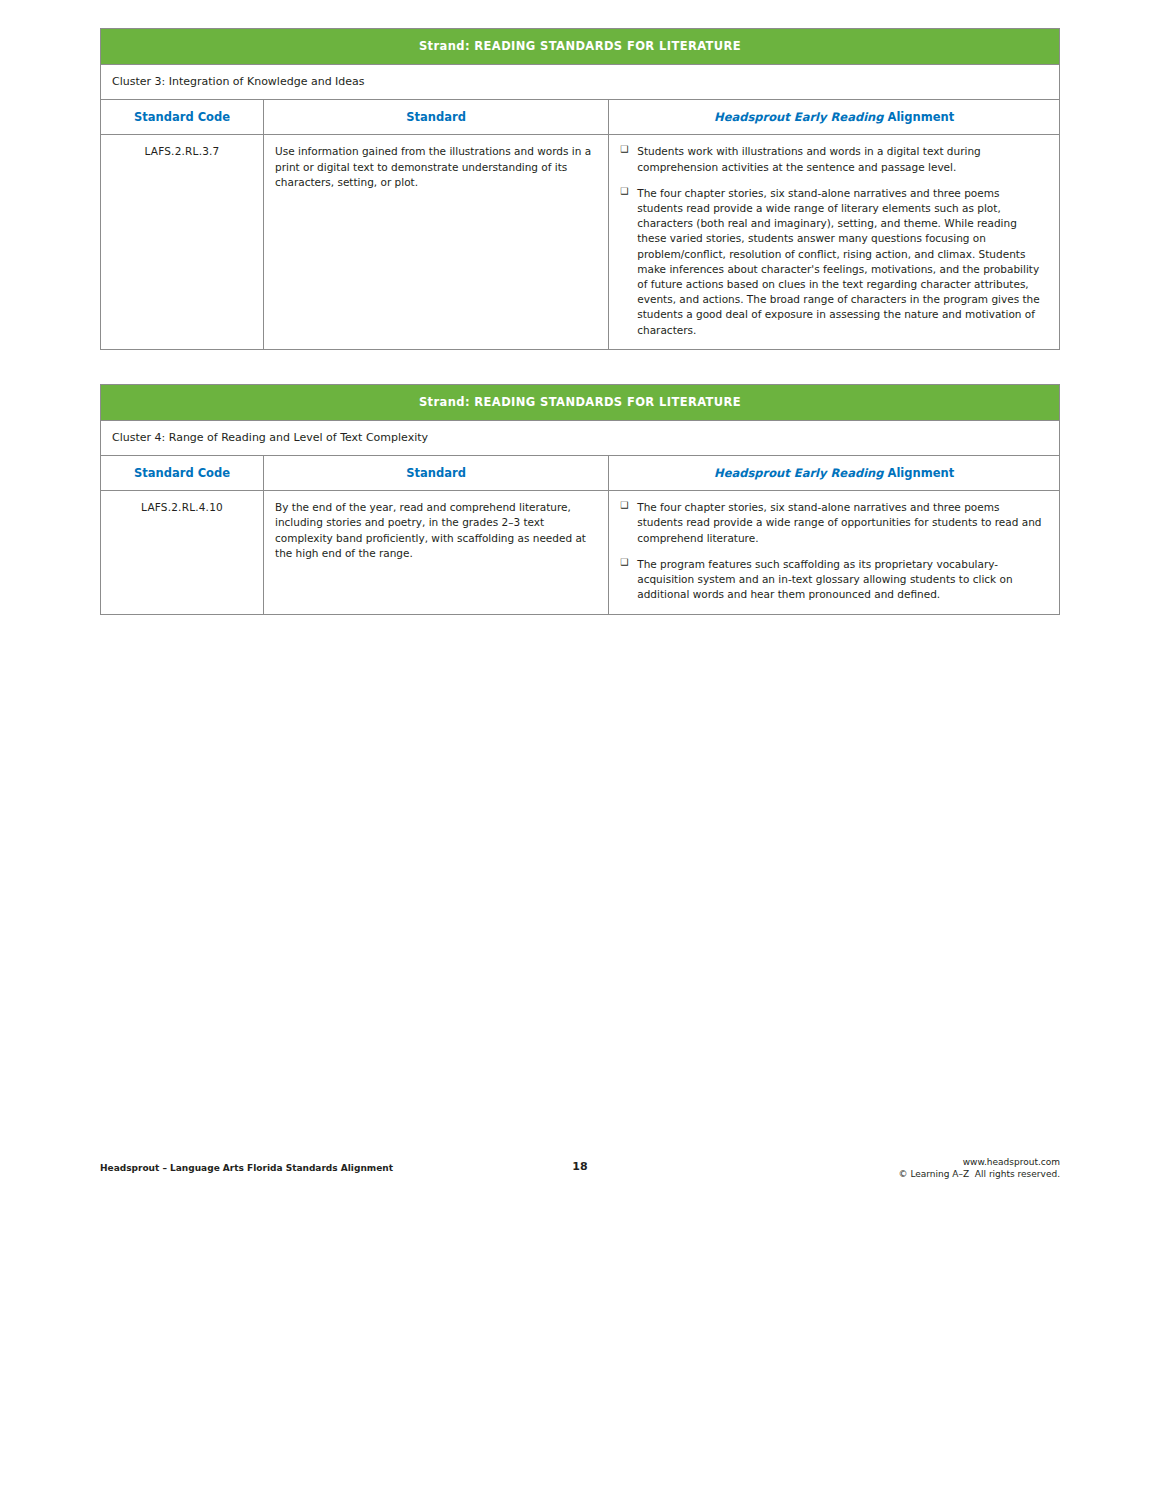| Strand: READING STANDARDS FOR LITERATURE |
| --- |
| Cluster 3: Integration of Knowledge and Ideas |
| Standard Code | Standard | Headsprout Early Reading Alignment |
| LAFS.2.RL.3.7 | Use information gained from the illustrations and words in a print or digital text to demonstrate understanding of its characters, setting, or plot. | Students work with illustrations and words in a digital text during comprehension activities at the sentence and passage level. The four chapter stories, six stand-alone narratives and three poems students read provide a wide range of literary elements such as plot, characters (both real and imaginary), setting, and theme. While reading these varied stories, students answer many questions focusing on problem/conflict, resolution of conflict, rising action, and climax. Students make inferences about character's feelings, motivations, and the probability of future actions based on clues in the text regarding character attributes, events, and actions. The broad range of characters in the program gives the students a good deal of exposure in assessing the nature and motivation of characters. |
| Strand: READING STANDARDS FOR LITERATURE |
| --- |
| Cluster 4: Range of Reading and Level of Text Complexity |
| Standard Code | Standard | Headsprout Early Reading Alignment |
| LAFS.2.RL.4.10 | By the end of the year, read and comprehend literature, including stories and poetry, in the grades 2–3 text complexity band proficiently, with scaffolding as needed at the high end of the range. | The four chapter stories, six stand-alone narratives and three poems students read provide a wide range of opportunities for students to read and comprehend literature. The program features such scaffolding as its proprietary vocabulary-acquisition system and an in-text glossary allowing students to click on additional words and hear them pronounced and defined. |
Headsprout – Language Arts Florida Standards Alignment
18
www.headsprout.com
© Learning A–Z All rights reserved.